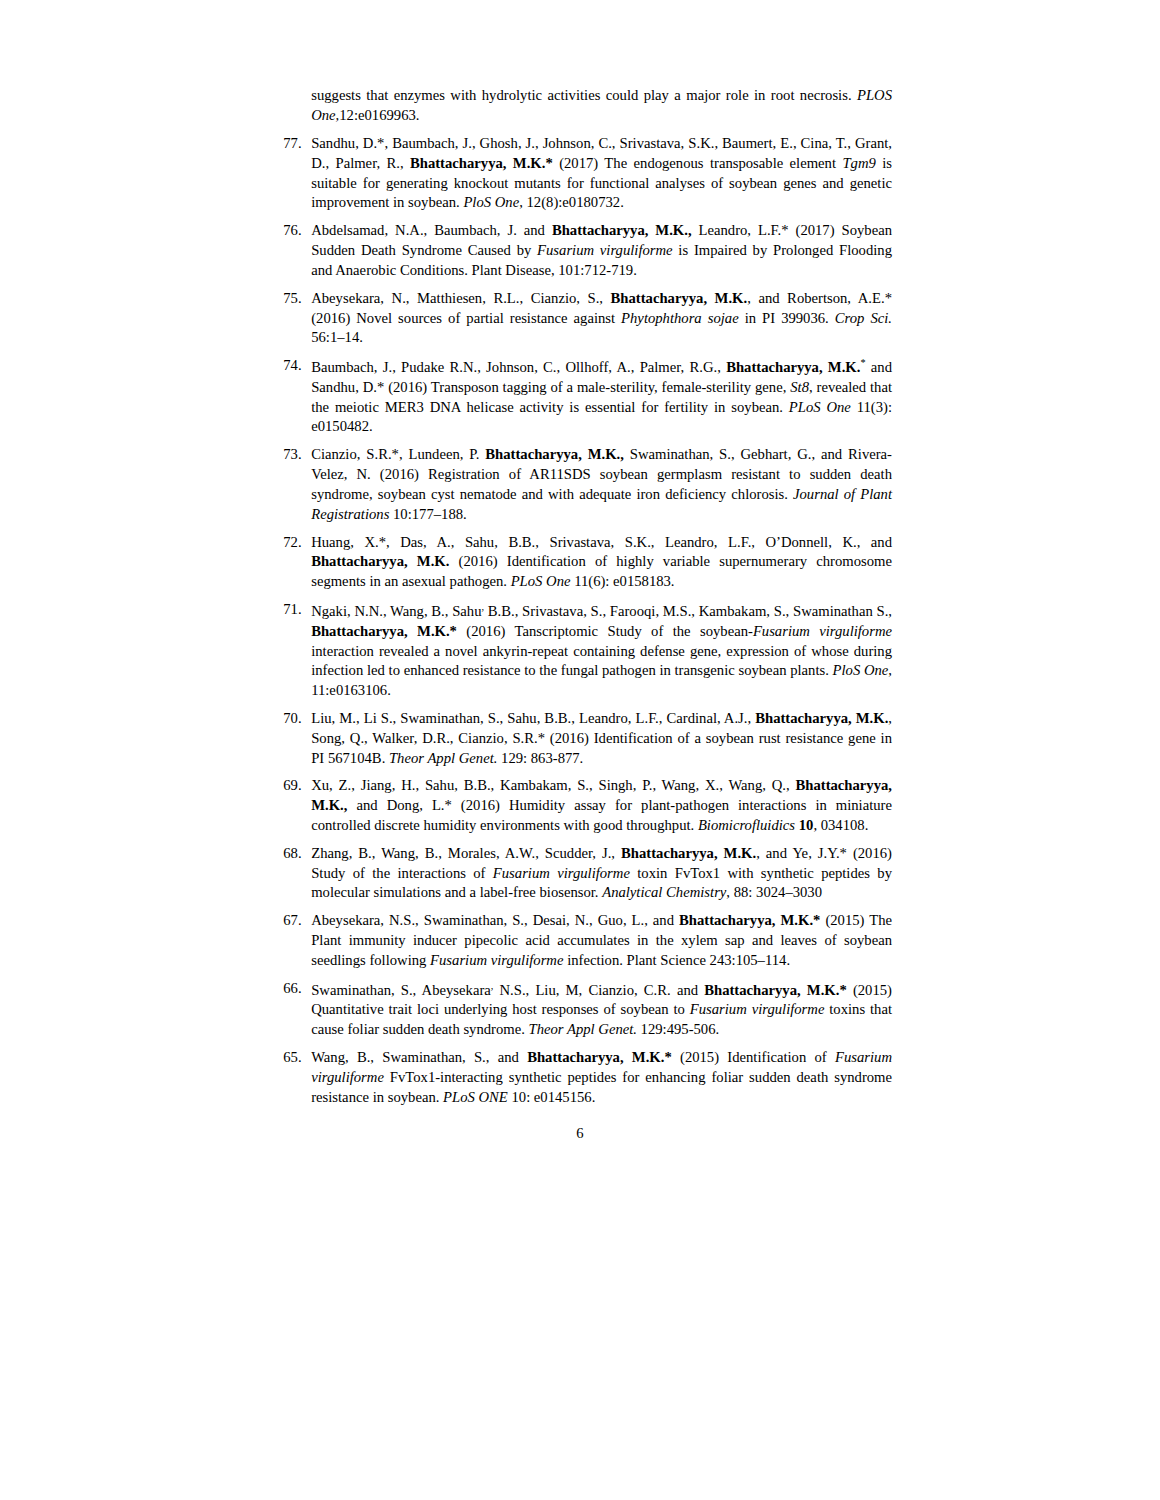suggests that enzymes with hydrolytic activities could play a major role in root necrosis. PLOS One, 12:e0169963.
77. Sandhu, D.*, Baumbach, J., Ghosh, J., Johnson, C., Srivastava, S.K., Baumert, E., Cina, T., Grant, D., Palmer, R., Bhattacharyya, M.K.* (2017) The endogenous transposable element Tgm9 is suitable for generating knockout mutants for functional analyses of soybean genes and genetic improvement in soybean. PloS One, 12(8):e0180732.
76. Abdelsamad, N.A., Baumbach, J. and Bhattacharyya, M.K., Leandro, L.F.* (2017) Soybean Sudden Death Syndrome Caused by Fusarium virguliforme is Impaired by Prolonged Flooding and Anaerobic Conditions. Plant Disease, 101:712-719.
75. Abeysekara, N., Matthiesen, R.L., Cianzio, S., Bhattacharyya, M.K., and Robertson, A.E.* (2016) Novel sources of partial resistance against Phytophthora sojae in PI 399036. Crop Sci. 56:1–14.
74. Baumbach, J., Pudake R.N., Johnson, C., Ollhoff, A., Palmer, R.G., Bhattacharyya, M.K.* and Sandhu, D.* (2016) Transposon tagging of a male-sterility, female-sterility gene, St8, revealed that the meiotic MER3 DNA helicase activity is essential for fertility in soybean. PLoS One 11(3): e0150482.
73. Cianzio, S.R.*, Lundeen, P. Bhattacharyya, M.K., Swaminathan, S., Gebhart, G., and Rivera-Velez, N. (2016) Registration of AR11SDS soybean germplasm resistant to sudden death syndrome, soybean cyst nematode and with adequate iron deficiency chlorosis. Journal of Plant Registrations 10:177–188.
72. Huang, X.*, Das, A., Sahu, B.B., Srivastava, S.K., Leandro, L.F., O’Donnell, K., and Bhattacharyya, M.K. (2016) Identification of highly variable supernumerary chromosome segments in an asexual pathogen. PLoS One 11(6): e0158183.
71. Ngaki, N.N., Wang, B., Sahu, B.B., Srivastava, S., Farooqi, M.S., Kambakam, S., Swaminathan S., Bhattacharyya, M.K.* (2016) Tanscriptomic Study of the soybean-Fusarium virguliforme interaction revealed a novel ankyrin-repeat containing defense gene, expression of whose during infection led to enhanced resistance to the fungal pathogen in transgenic soybean plants. PloS One, 11:e0163106.
70. Liu, M., Li S., Swaminathan, S., Sahu, B.B., Leandro, L.F., Cardinal, A.J., Bhattacharyya, M.K., Song, Q., Walker, D.R., Cianzio, S.R.* (2016) Identification of a soybean rust resistance gene in PI 567104B. Theor Appl Genet. 129: 863-877.
69. Xu, Z., Jiang, H., Sahu, B.B., Kambakam, S., Singh, P., Wang, X., Wang, Q., Bhattacharyya, M.K., and Dong, L.* (2016) Humidity assay for plant-pathogen interactions in miniature controlled discrete humidity environments with good throughput. Biomicrofluidics 10, 034108.
68. Zhang, B., Wang, B., Morales, A.W., Scudder, J., Bhattacharyya, M.K., and Ye, J.Y.* (2016) Study of the interactions of Fusarium virguliforme toxin FvTox1 with synthetic peptides by molecular simulations and a label-free biosensor. Analytical Chemistry, 88: 3024–3030
67. Abeysekara, N.S., Swaminathan, S., Desai, N., Guo, L., and Bhattacharyya, M.K.* (2015) The Plant immunity inducer pipecolic acid accumulates in the xylem sap and leaves of soybean seedlings following Fusarium virguliforme infection. Plant Science 243:105–114.
66. Swaminathan, S., Abeysekara, N.S., Liu, M, Cianzio, C.R. and Bhattacharyya, M.K.* (2015) Quantitative trait loci underlying host responses of soybean to Fusarium virguliforme toxins that cause foliar sudden death syndrome. Theor Appl Genet. 129:495-506.
65. Wang, B., Swaminathan, S., and Bhattacharyya, M.K.* (2015) Identification of Fusarium virguliforme FvTox1-interacting synthetic peptides for enhancing foliar sudden death syndrome resistance in soybean. PLoS ONE 10: e0145156.
6